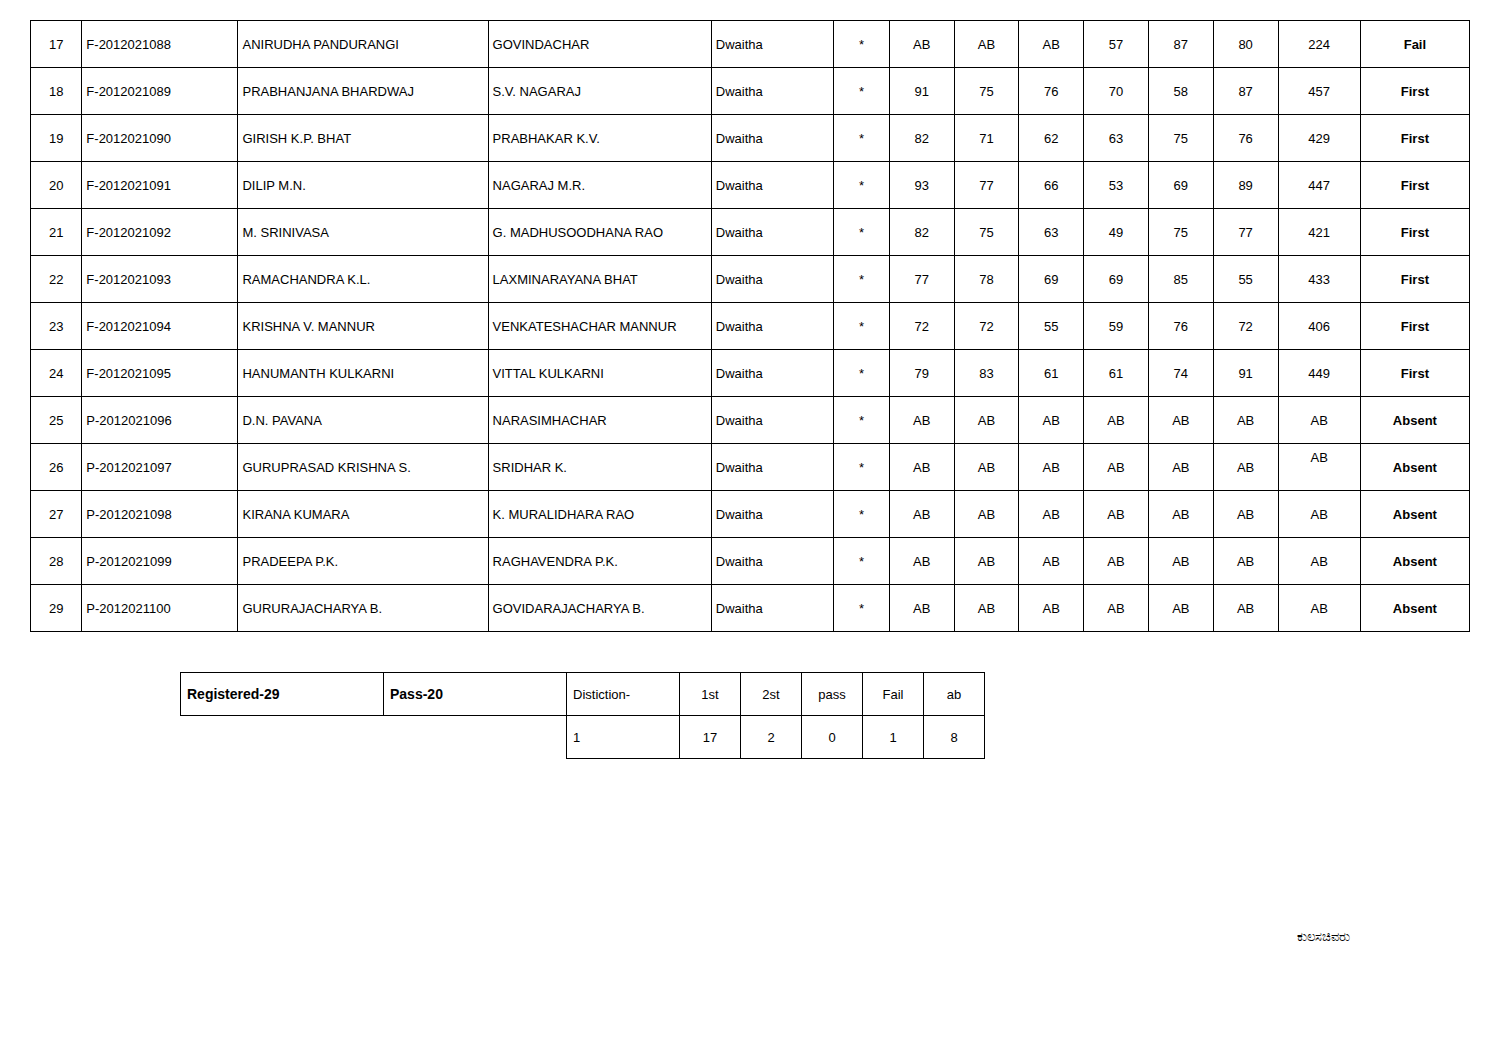| 17 | F-2012021088 | ANIRUDHA PANDURANGI | GOVINDACHAR | Dwaitha | * | AB | AB | AB | 57 | 87 | 80 | 224 | Fail |
| 18 | F-2012021089 | PRABHANJANA BHARDWAJ | S.V. NAGARAJ | Dwaitha | * | 91 | 75 | 76 | 70 | 58 | 87 | 457 | First |
| 19 | F-2012021090 | GIRISH K.P. BHAT | PRABHAKAR K.V. | Dwaitha | * | 82 | 71 | 62 | 63 | 75 | 76 | 429 | First |
| 20 | F-2012021091 | DILIP M.N. | NAGARAJ M.R. | Dwaitha | * | 93 | 77 | 66 | 53 | 69 | 89 | 447 | First |
| 21 | F-2012021092 | M. SRINIVASA | G. MADHUSOODHANA RAO | Dwaitha | * | 82 | 75 | 63 | 49 | 75 | 77 | 421 | First |
| 22 | F-2012021093 | RAMACHANDRA K.L. | LAXMINARAYANA BHAT | Dwaitha | * | 77 | 78 | 69 | 69 | 85 | 55 | 433 | First |
| 23 | F-2012021094 | KRISHNA V. MANNUR | VENKATESHACHAR MANNUR | Dwaitha | * | 72 | 72 | 55 | 59 | 76 | 72 | 406 | First |
| 24 | F-2012021095 | HANUMANTH KULKARNI | VITTAL KULKARNI | Dwaitha | * | 79 | 83 | 61 | 61 | 74 | 91 | 449 | First |
| 25 | P-2012021096 | D.N. PAVANA | NARASIMHACHAR | Dwaitha | * | AB | AB | AB | AB | AB | AB | AB | Absent |
| 26 | P-2012021097 | GURUPRASAD KRISHNA S. | SRIDHAR K. | Dwaitha | * | AB | AB | AB | AB | AB | AB | AB | Absent |
| 27 | P-2012021098 | KIRANA KUMARA | K. MURALIDHARA RAO | Dwaitha | * | AB | AB | AB | AB | AB | AB | AB | Absent |
| 28 | P-2012021099 | PRADEEPA P.K. | RAGHAVENDRA P.K. | Dwaitha | * | AB | AB | AB | AB | AB | AB | AB | Absent |
| 29 | P-2012021100 | GURURAJACHARYA B. | GOVIDARAJACHARYA B. | Dwaitha | * | AB | AB | AB | AB | AB | AB | AB | Absent |
| Registered-29 | Pass-20 | Distiction- | 1st | 2st | pass | Fail | ab |
| | | 1 | 17 | 2 | 0 | 1 | 8 |
ಕುಲಸಚಿವರು